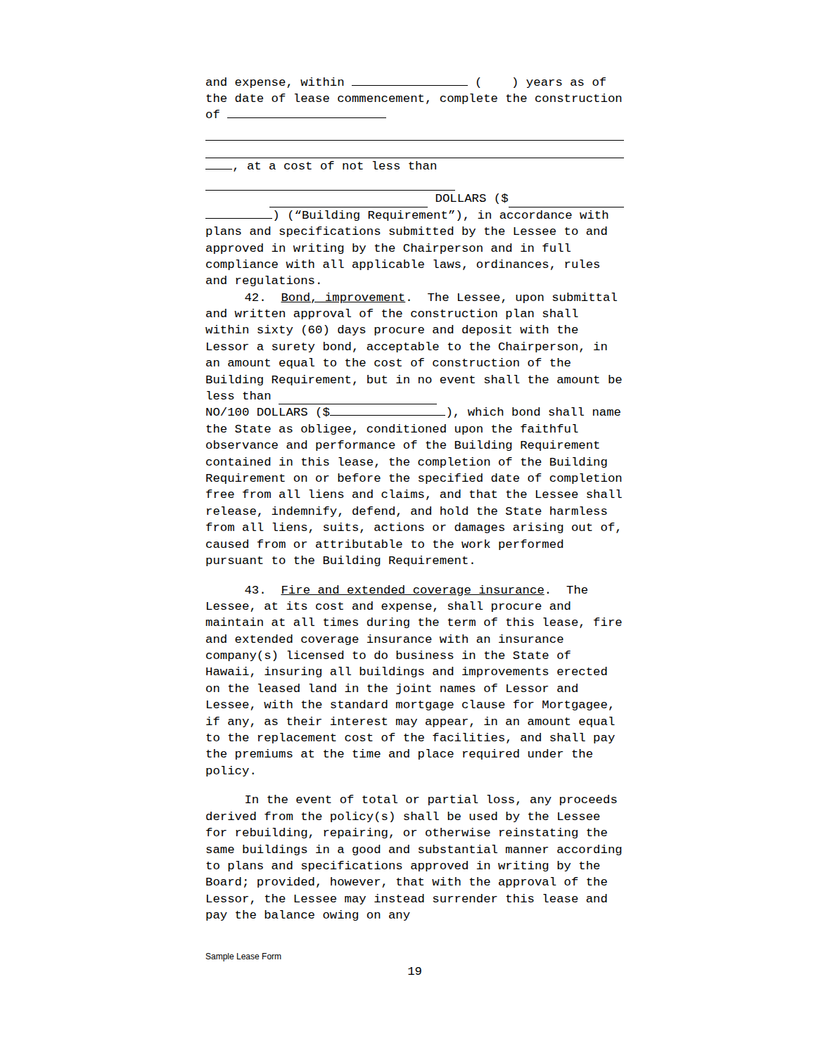and expense, within ( ) years as of the date of lease commencement, complete the construction of
, at a cost of not less than
DOLLARS ($
) (“Building Requirement”), in accordance with plans and specifications submitted by the Lessee to and approved in writing by the Chairperson and in full compliance with all applicable laws, ordinances, rules and regulations.
42. Bond, improvement. The Lessee, upon submittal and written approval of the construction plan shall within sixty (60) days procure and deposit with the Lessor a surety bond, acceptable to the Chairperson, in an amount equal to the cost of construction of the Building Requirement, but in no event shall the amount be less than
NO/100 DOLLARS ($ ), which bond shall name the State as obligee, conditioned upon the faithful observance and performance of the Building Requirement contained in this lease, the completion of the Building Requirement on or before the specified date of completion free from all liens and claims, and that the Lessee shall release, indemnify, defend, and hold the State harmless from all liens, suits, actions or damages arising out of, caused from or attributable to the work performed pursuant to the Building Requirement.
43. Fire and extended coverage insurance. The Lessee, at its cost and expense, shall procure and maintain at all times during the term of this lease, fire and extended coverage insurance with an insurance company(s) licensed to do business in the State of Hawaii, insuring all buildings and improvements erected on the leased land in the joint names of Lessor and Lessee, with the standard mortgage clause for Mortgagee, if any, as their interest may appear, in an amount equal to the replacement cost of the facilities, and shall pay the premiums at the time and place required under the policy.
In the event of total or partial loss, any proceeds derived from the policy(s) shall be used by the Lessee for rebuilding, repairing, or otherwise reinstating the same buildings in a good and substantial manner according to plans and specifications approved in writing by the Board; provided, however, that with the approval of the Lessor, the Lessee may instead surrender this lease and pay the balance owing on any
Sample Lease Form
19